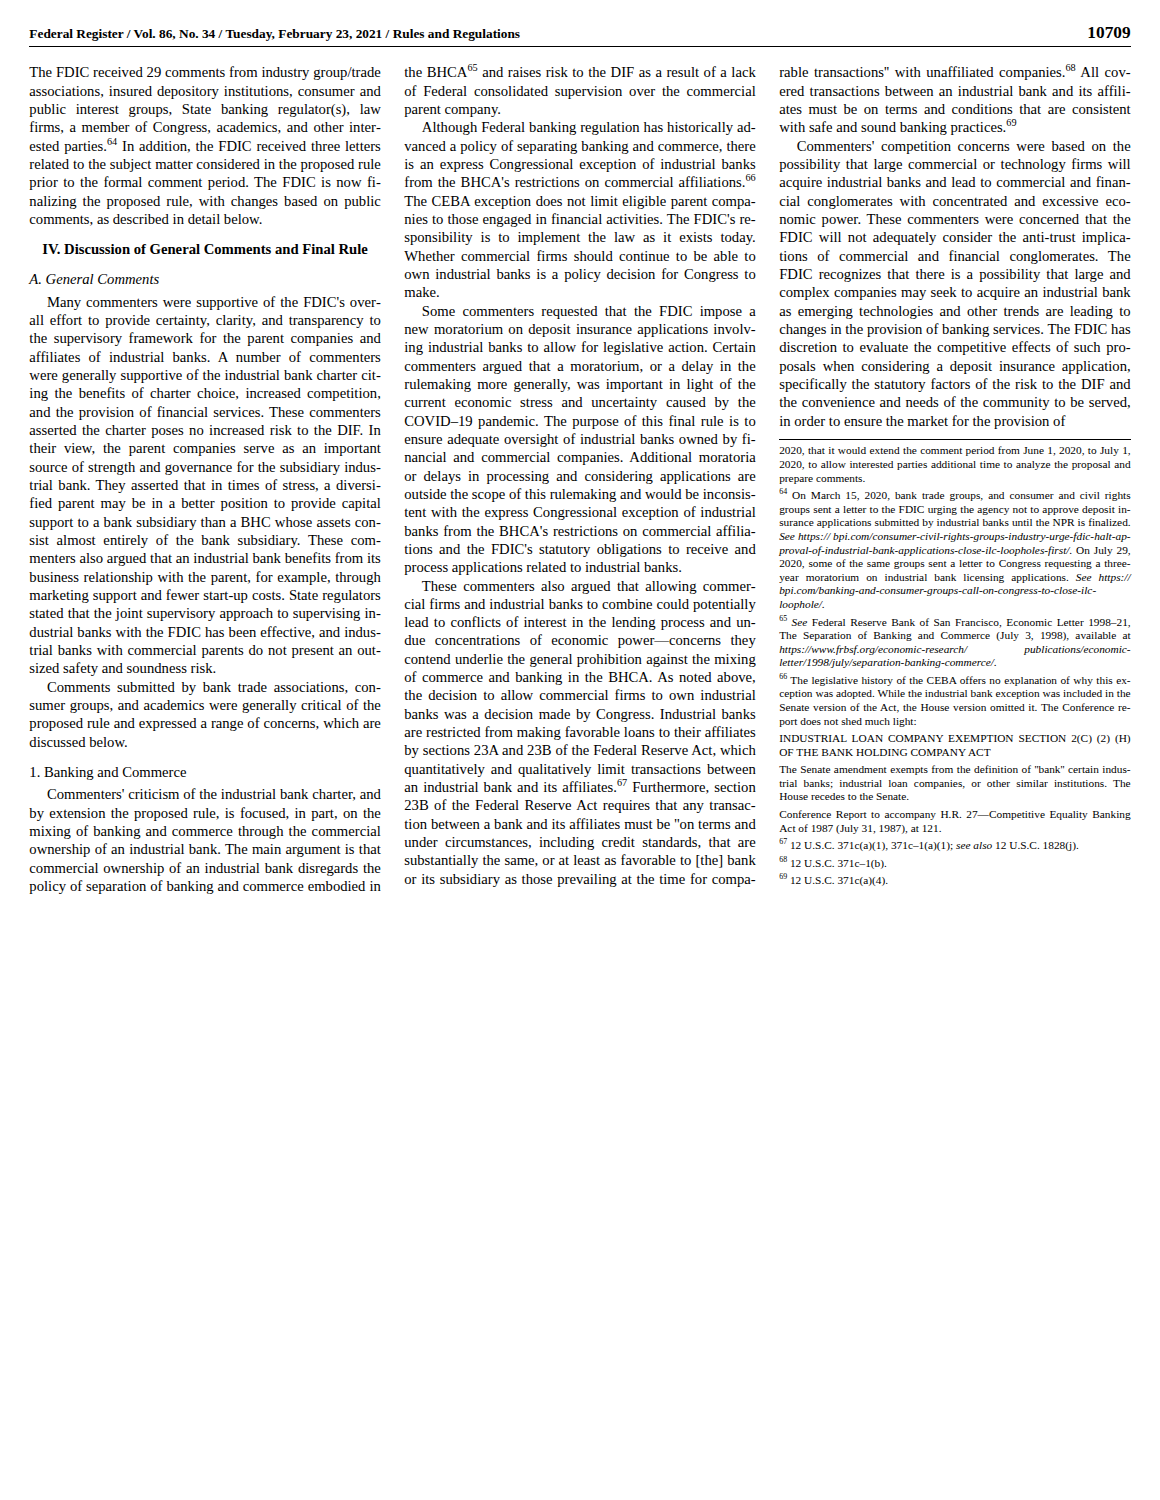Federal Register / Vol. 86, No. 34 / Tuesday, February 23, 2021 / Rules and Regulations
10709
The FDIC received 29 comments from industry group/trade associations, insured depository institutions, consumer and public interest groups, State banking regulator(s), law firms, a member of Congress, academics, and other interested parties.64 In addition, the FDIC received three letters related to the subject matter considered in the proposed rule prior to the formal comment period. The FDIC is now finalizing the proposed rule, with changes based on public comments, as described in detail below.
IV. Discussion of General Comments and Final Rule
A. General Comments
Many commenters were supportive of the FDIC's overall effort to provide certainty, clarity, and transparency to the supervisory framework for the parent companies and affiliates of industrial banks. A number of commenters were generally supportive of the industrial bank charter citing the benefits of charter choice, increased competition, and the provision of financial services. These commenters asserted the charter poses no increased risk to the DIF. In their view, the parent companies serve as an important source of strength and governance for the subsidiary industrial bank. They asserted that in times of stress, a diversified parent may be in a better position to provide capital support to a bank subsidiary than a BHC whose assets consist almost entirely of the bank subsidiary. These commenters also argued that an industrial bank benefits from its business relationship with the parent, for example, through marketing support and fewer start-up costs. State regulators stated that the joint supervisory approach to supervising industrial banks with the FDIC has been effective, and industrial banks with commercial parents do not present an outsized safety and soundness risk.
Comments submitted by bank trade associations, consumer groups, and academics were generally critical of the proposed rule and expressed a range of concerns, which are discussed below.
1. Banking and Commerce
Commenters' criticism of the industrial bank charter, and by extension the proposed rule, is focused, in part, on the mixing of banking and commerce through the commercial ownership of an industrial bank. The main argument is that commercial ownership of an industrial bank disregards the policy of separation of banking and commerce embodied in the BHCA65 and raises risk to the DIF as a result of a lack of Federal consolidated supervision over the commercial parent company.
Although Federal banking regulation has historically advanced a policy of separating banking and commerce, there is an express Congressional exception of industrial banks from the BHCA's restrictions on commercial affiliations.66 The CEBA exception does not limit eligible parent companies to those engaged in financial activities. The FDIC's responsibility is to implement the law as it exists today. Whether commercial firms should continue to be able to own industrial banks is a policy decision for Congress to make.
Some commenters requested that the FDIC impose a new moratorium on deposit insurance applications involving industrial banks to allow for legislative action. Certain commenters argued that a moratorium, or a delay in the rulemaking more generally, was important in light of the current economic stress and uncertainty caused by the COVID–19 pandemic. The purpose of this final rule is to ensure adequate oversight of industrial banks owned by financial and commercial companies. Additional moratoria or delays in processing and considering applications are outside the scope of this rulemaking and would be inconsistent with the express Congressional exception of industrial banks from the BHCA's restrictions on commercial affiliations and the FDIC's statutory obligations to receive and process applications related to industrial banks.
These commenters also argued that allowing commercial firms and industrial banks to combine could potentially lead to conflicts of interest in the lending process and undue concentrations of economic power—concerns they contend underlie the general prohibition against the mixing of commerce and banking in the BHCA. As noted above, the decision to allow commercial firms to own industrial banks was a decision made by Congress. Industrial banks are restricted from making favorable loans to their affiliates by sections 23A and 23B of the Federal Reserve Act, which quantitatively and qualitatively limit transactions between an industrial bank and its affiliates.67 Furthermore, section 23B of the Federal Reserve Act requires that any transaction between a bank and its affiliates must be ''on terms and under circumstances, including credit standards, that are substantially the same, or at least as favorable to [the] bank or its subsidiary as those prevailing at the time for comparable transactions'' with unaffiliated companies.68 All covered transactions between an industrial bank and its affiliates must be on terms and conditions that are consistent with safe and sound banking practices.69
Commenters' competition concerns were based on the possibility that large commercial or technology firms will acquire industrial banks and lead to commercial and financial conglomerates with concentrated and excessive economic power. These commenters were concerned that the FDIC will not adequately consider the anti-trust implications of commercial and financial conglomerates. The FDIC recognizes that there is a possibility that large and complex companies may seek to acquire an industrial bank as emerging technologies and other trends are leading to changes in the provision of banking services. The FDIC has discretion to evaluate the competitive effects of such proposals when considering a deposit insurance application, specifically the statutory factors of the risk to the DIF and the convenience and needs of the community to be served, in order to ensure the market for the provision of
2020, that it would extend the comment period from June 1, 2020, to July 1, 2020, to allow interested parties additional time to analyze the proposal and prepare comments.
64 On March 15, 2020, bank trade groups, and consumer and civil rights groups sent a letter to the FDIC urging the agency not to approve deposit insurance applications submitted by industrial banks until the NPR is finalized. See https:// bpi.com/consumer-civil-rights-groups-industry-urge-fdic-halt-approval-of-industrial-bank-applications-close-ilc-loopholes-first/. On July 29, 2020, some of the same groups sent a letter to Congress requesting a three-year moratorium on industrial bank licensing applications. See https:// bpi.com/banking-and-consumer-groups-call-on-congress-to-close-ilc-loophole/.
65 See Federal Reserve Bank of San Francisco, Economic Letter 1998–21, The Separation of Banking and Commerce (July 3, 1998), available at https://www.frbsf.org/economic-research/ publications/economic-letter/1998/july/separation-banking-commerce/.
66 The legislative history of the CEBA offers no explanation of why this exception was adopted. While the industrial bank exception was included in the Senate version of the Act, the House version omitted it. The Conference report does not shed much light:
INDUSTRIAL LOAN COMPANY EXEMPTION SECTION 2(C) (2) (H) OF THE BANK HOLDING COMPANY ACT
The Senate amendment exempts from the definition of ''bank'' certain industrial banks; industrial loan companies, or other similar institutions. The House recedes to the Senate.
Conference Report to accompany H.R. 27—Competitive Equality Banking Act of 1987 (July 31, 1987), at 121.
67 12 U.S.C. 371c(a)(1), 371c–1(a)(1); see also 12 U.S.C. 1828(j).
68 12 U.S.C. 371c–1(b).
69 12 U.S.C. 371c(a)(4).